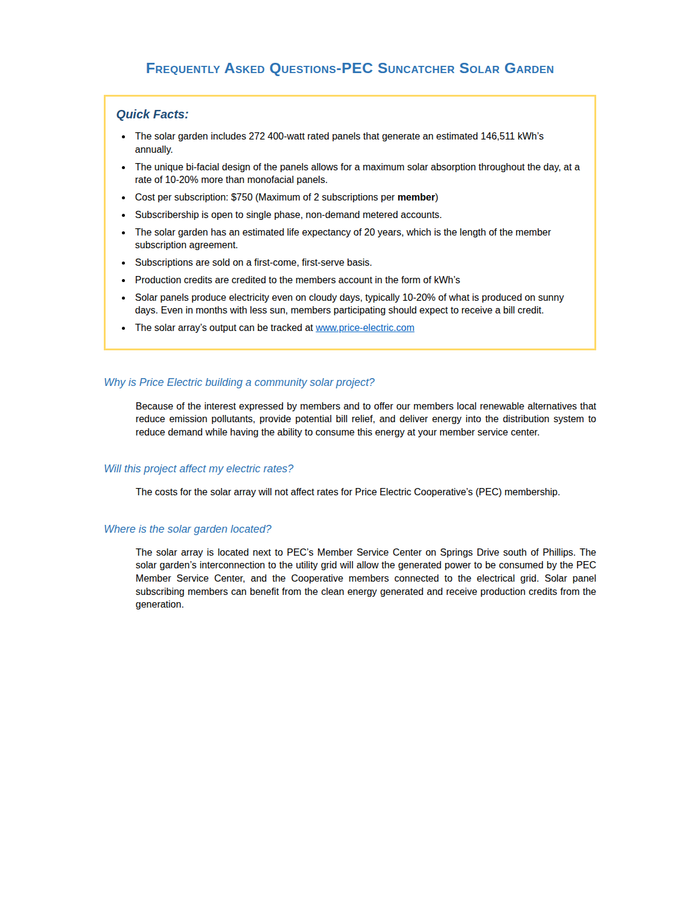Frequently Asked Questions-PEC Suncatcher Solar Garden
Quick Facts:
The solar garden includes 272 400-watt rated panels that generate an estimated 146,511 kWh’s annually.
The unique bi-facial design of the panels allows for a maximum solar absorption throughout the day, at a rate of 10-20% more than monofacial panels.
Cost per subscription: $750 (Maximum of 2 subscriptions per member)
Subscribership is open to single phase, non-demand metered accounts.
The solar garden has an estimated life expectancy of 20 years, which is the length of the member subscription agreement.
Subscriptions are sold on a first-come, first-serve basis.
Production credits are credited to the members account in the form of kWh’s
Solar panels produce electricity even on cloudy days, typically 10-20% of what is produced on sunny days. Even in months with less sun, members participating should expect to receive a bill credit.
The solar array’s output can be tracked at www.price-electric.com
Why is Price Electric building a community solar project?
Because of the interest expressed by members and to offer our members local renewable alternatives that reduce emission pollutants, provide potential bill relief, and deliver energy into the distribution system to reduce demand while having the ability to consume this energy at your member service center.
Will this project affect my electric rates?
The costs for the solar array will not affect rates for Price Electric Cooperative’s (PEC) membership.
Where is the solar garden located?
The solar array is located next to PEC’s Member Service Center on Springs Drive south of Phillips. The solar garden’s interconnection to the utility grid will allow the generated power to be consumed by the PEC Member Service Center, and the Cooperative members connected to the electrical grid. Solar panel subscribing members can benefit from the clean energy generated and receive production credits from the generation.